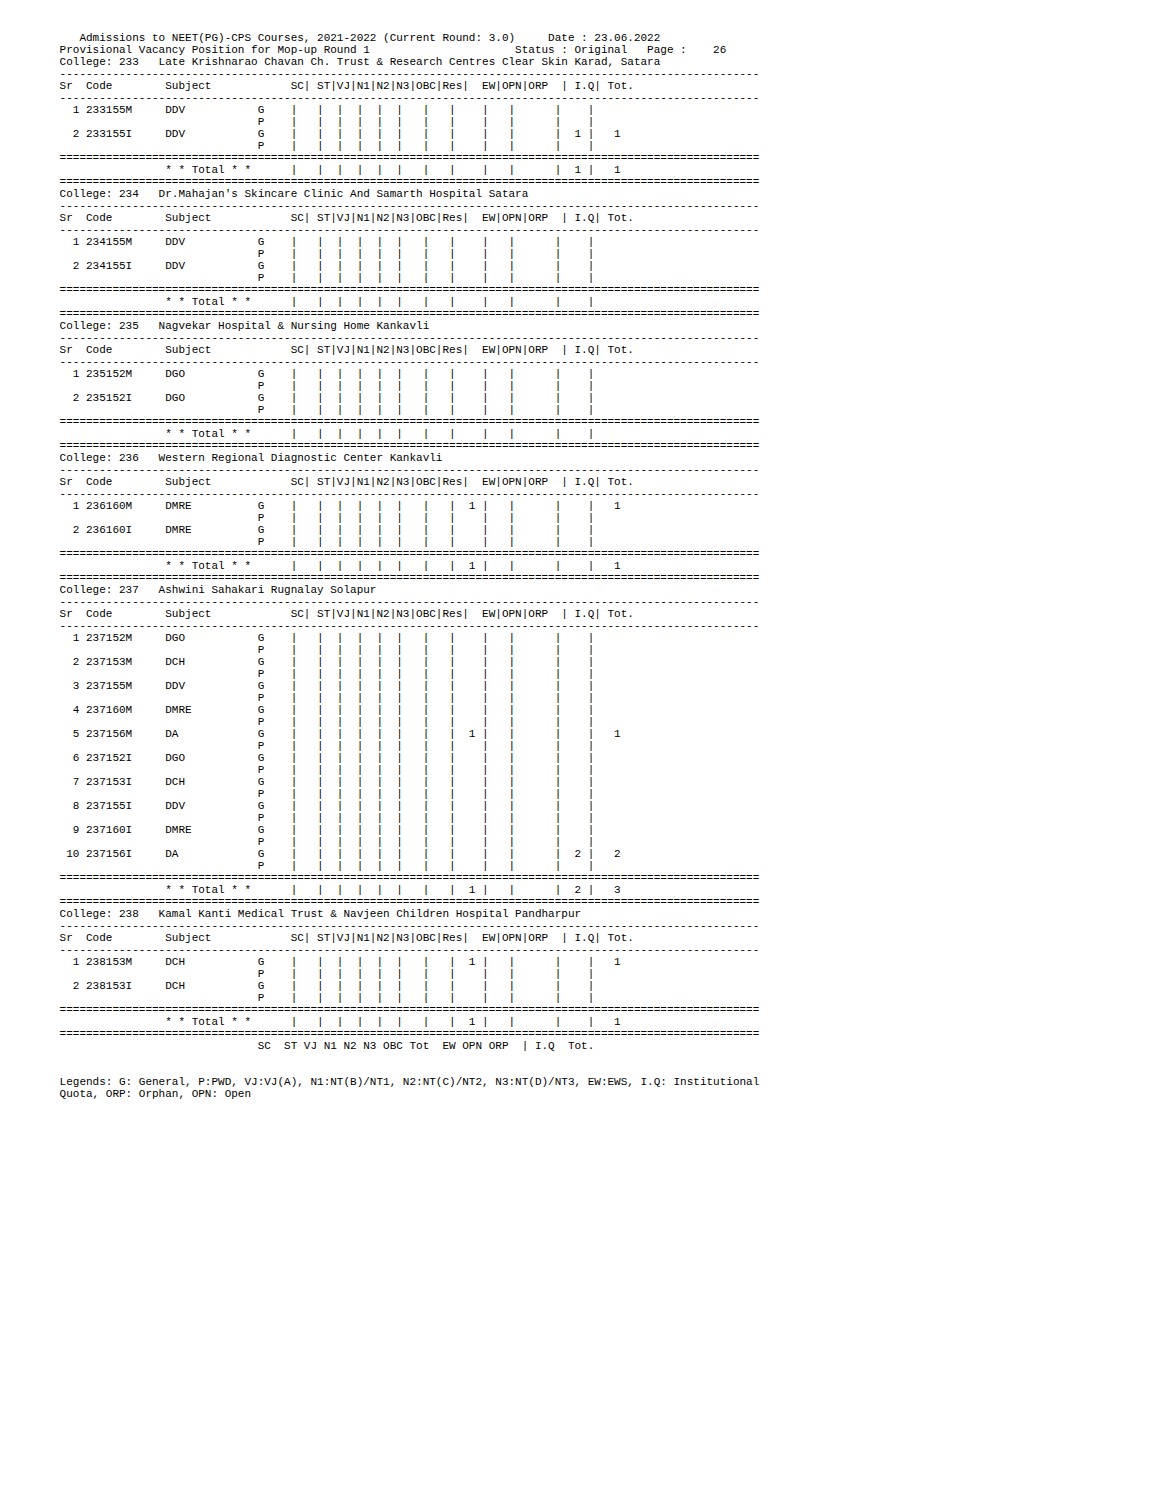Admissions to NEET(PG)-CPS Courses, 2021-2022 (Current Round: 3.0) Date : 23.06.2022 Provisional Vacancy Position for Mop-up Round 1 Status : Original Page : 26 College: 233 Late Krishnarao Chavan Ch. Trust & Research Centres Clear Skin Karad, Satara ---------------------------------------------------------------------------------------------------------- Sr Code Subject SC| ST|VJ|N1|N2|N3|OBC|Res| EW|OPN|ORP | I.Q| Tot. ---------------------------------------------------------------------------------------------------------- 1 233155M DDV G | | | | | | | | | | | | P | | | | | | | | | | | | 2 233155I DDV G | | | | | | | | | | | 1 | 1 P | | | | | | | | | | | | ========================================================================================================== * * Total * * | | | | | | | | | | | 1 | 1 ========================================================================================================== College: 234 Dr.Mahajan's Skincare Clinic And Samarth Hospital Satara ---------------------------------------------------------------------------------------------------------- Sr Code Subject SC| ST|VJ|N1|N2|N3|OBC|Res| EW|OPN|ORP | I.Q| Tot. ---------------------------------------------------------------------------------------------------------- 1 234155M DDV G | | | | | | | | | | | | P | | | | | | | | | | | | 2 234155I DDV G | | | | | | | | | | | | P | | | | | | | | | | | | ========================================================================================================== * * Total * * | | | | | | | | | | | | ========================================================================================================== College: 235 Nagvekar Hospital & Nursing Home Kankavli ---------------------------------------------------------------------------------------------------------- Sr Code Subject SC| ST|VJ|N1|N2|N3|OBC|Res| EW|OPN|ORP | I.Q| Tot. ---------------------------------------------------------------------------------------------------------- 1 235152M DGO G | | | | | | | | | | | | P | | | | | | | | | | | | 2 235152I DGO G | | | | | | | | | | | | P | | | | | | | | | | | | ========================================================================================================== * * Total * * | | | | | | | | | | | | ========================================================================================================== College: 236 Western Regional Diagnostic Center Kankavli ---------------------------------------------------------------------------------------------------------- Sr Code Subject SC| ST|VJ|N1|N2|N3|OBC|Res| EW|OPN|ORP | I.Q| Tot. ---------------------------------------------------------------------------------------------------------- 1 236160M DMRE G | | | | | | | | 1 | | | | 1 P | | | | | | | | | | | | 2 236160I DMRE G | | | | | | | | | | | | P | | | | | | | | | | | | ========================================================================================================== * * Total * * | | | | | | | | 1 | | | | 1 ========================================================================================================== College: 237 Ashwini Sahakari Rugnalay Solapur ---------------------------------------------------------------------------------------------------------- Sr Code Subject SC| ST|VJ|N1|N2|N3|OBC|Res| EW|OPN|ORP | I.Q| Tot. ---------------------------------------------------------------------------------------------------------- 1 237152M DGO G | | | | | | | | | | | | P | | | | | | | | | | | | 2 237153M DCH G | | | | | | | | | | | | P | | | | | | | | | | | | 3 237155M DDV G | | | | | | | | | | | | P | | | | | | | | | | | | 4 237160M DMRE G | | | | | | | | | | | | P | | | | | | | | | | | | 5 237156M DA G | | | | | | | | 1 | | | | 1 P | | | | | | | | | | | | 6 237152I DGO G | | | | | | | | | | | | P | | | | | | | | | | | | 7 237153I DCH G | | | | | | | | | | | | P | | | | | | | | | | | | 8 237155I DDV G | | | | | | | | | | | | P | | | | | | | | | | | | 9 237160I DMRE G | | | | | | | | | | | | P | | | | | | | | | | | | 10 237156I DA G | | | | | | | | | | | 2 | 2 P | | | | | | | | | | | | ========================================================================================================== * * Total * * | | | | | | | | 1 | | | 2 | 3 ========================================================================================================== College: 238 Kamal Kanti Medical Trust & Navjeen Children Hospital Pandharpur ---------------------------------------------------------------------------------------------------------- Sr Code Subject SC| ST|VJ|N1|N2|N3|OBC|Res| EW|OPN|ORP | I.Q| Tot. ---------------------------------------------------------------------------------------------------------- 1 238153M DCH G | | | | | | | | 1 | | | | 1 P | | | | | | | | | | | | 2 238153I DCH G | | | | | | | | | | | | P | | | | | | | | | | | | ========================================================================================================== * * Total * * | | | | | | | | 1 | | | | 1 ========================================================================================================== SC ST VJ N1 N2 N3 OBC Tot EW OPN ORP | I.Q Tot. Legends: G: General, P:PWD, VJ:VJ(A), N1:NT(B)/NT1, N2:NT(C)/NT2, N3:NT(D)/NT3, EW:EWS, I.Q: Institutional Quota, ORP: Orphan, OPN: Open